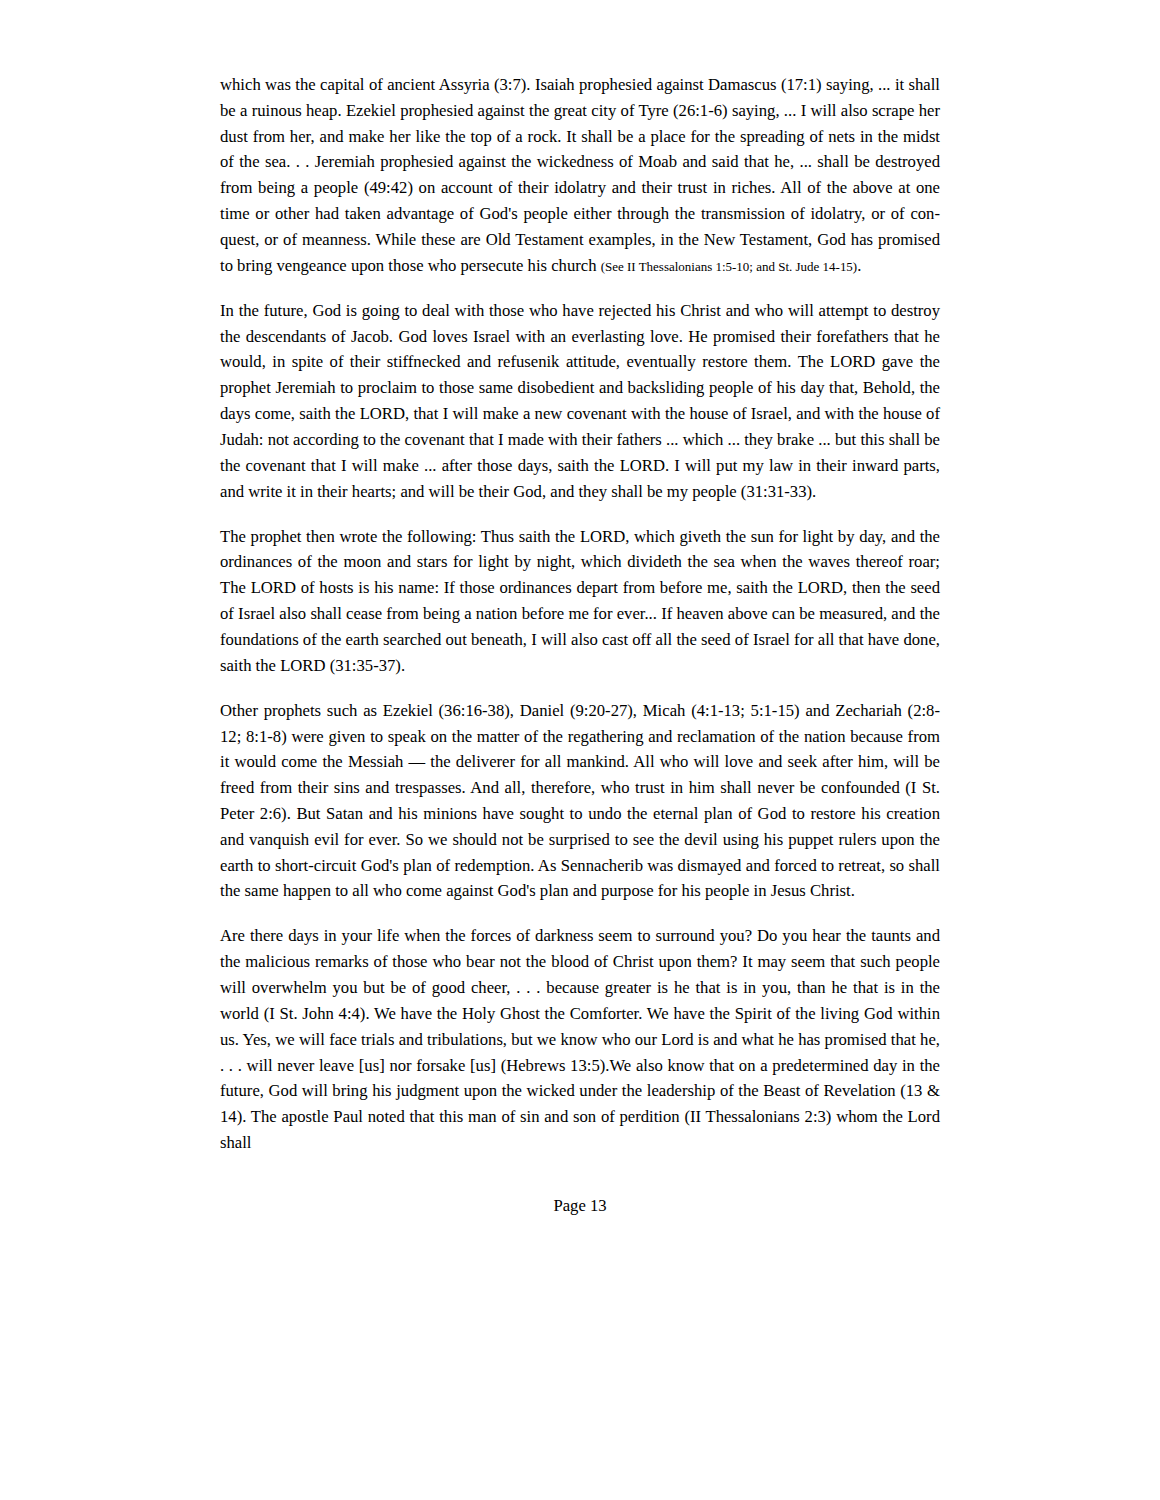which was the capital of ancient Assyria (3:7). Isaiah prophesied against Damascus (17:1) saying, ... it shall be a ruinous heap. Ezekiel prophesied against the great city of Tyre (26:1-6) saying, ... I will also scrape her dust from her, and make her like the top of a rock. It shall be a place for the spreading of nets in the midst of the sea. . . Jeremiah prophesied against the wickedness of Moab and said that he, ... shall be destroyed from being a people (49:42) on account of their idolatry and their trust in riches. All of the above at one time or other had taken advantage of God's people either through the transmission of idolatry, or of conquest, or of meanness. While these are Old Testament examples, in the New Testament, God has promised to bring vengeance upon those who persecute his church (See II Thessalonians 1:5-10; and St. Jude 14-15).
In the future, God is going to deal with those who have rejected his Christ and who will attempt to destroy the descendants of Jacob. God loves Israel with an everlasting love. He promised their forefathers that he would, in spite of their stiffnecked and refusenik attitude, eventually restore them. The LORD gave the prophet Jeremiah to proclaim to those same disobedient and backsliding people of his day that, Behold, the days come, saith the LORD, that I will make a new covenant with the house of Israel, and with the house of Judah: not according to the covenant that I made with their fathers ... which ... they brake ... but this shall be the covenant that I will make ... after those days, saith the LORD. I will put my law in their inward parts, and write it in their hearts; and will be their God, and they shall be my people (31:31-33).
The prophet then wrote the following: Thus saith the LORD, which giveth the sun for light by day, and the ordinances of the moon and stars for light by night, which divideth the sea when the waves thereof roar; The LORD of hosts is his name: If those ordinances depart from before me, saith the LORD, then the seed of Israel also shall cease from being a nation before me for ever... If heaven above can be measured, and the foundations of the earth searched out beneath, I will also cast off all the seed of Israel for all that have done, saith the LORD (31:35-37).
Other prophets such as Ezekiel (36:16-38), Daniel (9:20-27), Micah (4:1-13; 5:1-15) and Zechariah (2:8-12; 8:1-8) were given to speak on the matter of the regathering and reclamation of the nation because from it would come the Messiah — the deliverer for all mankind. All who will love and seek after him, will be freed from their sins and trespasses. And all, therefore, who trust in him shall never be confounded (I St. Peter 2:6). But Satan and his minions have sought to undo the eternal plan of God to restore his creation and vanquish evil for ever. So we should not be surprised to see the devil using his puppet rulers upon the earth to short-circuit God's plan of redemption. As Sennacherib was dismayed and forced to retreat, so shall the same happen to all who come against God's plan and purpose for his people in Jesus Christ.
Are there days in your life when the forces of darkness seem to surround you? Do you hear the taunts and the malicious remarks of those who bear not the blood of Christ upon them? It may seem that such people will overwhelm you but be of good cheer, . . . because greater is he that is in you, than he that is in the world (I St. John 4:4). We have the Holy Ghost the Comforter. We have the Spirit of the living God within us. Yes, we will face trials and tribulations, but we know who our Lord is and what he has promised that he, . . . will never leave [us] nor forsake [us] (Hebrews 13:5).We also know that on a predetermined day in the future, God will bring his judgment upon the wicked under the leadership of the Beast of Revelation (13 & 14). The apostle Paul noted that this man of sin and son of perdition (II Thessalonians 2:3) whom the Lord shall
Page 13